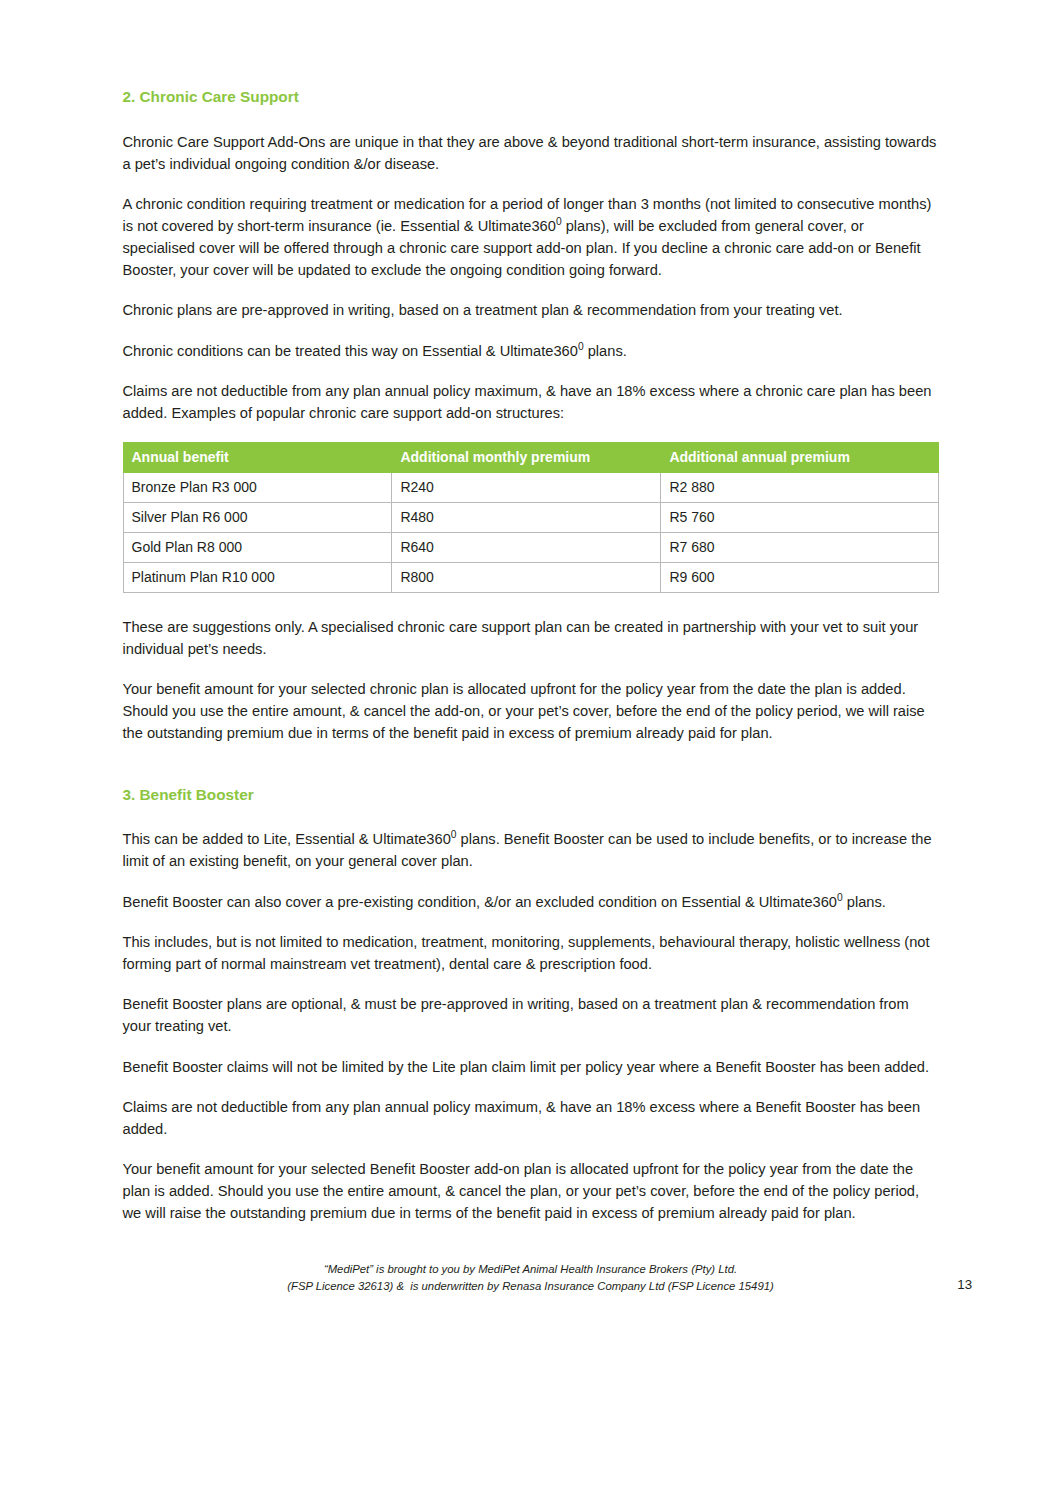2. Chronic Care Support
Chronic Care Support Add-Ons are unique in that they are above & beyond traditional short-term insurance, assisting towards a pet’s individual ongoing condition &/or disease.
A chronic condition requiring treatment or medication for a period of longer than 3 months (not limited to consecutive months) is not covered by short-term insurance (ie. Essential & Ultimate3600 plans), will be excluded from general cover, or specialised cover will be offered through a chronic care support add-on plan. If you decline a chronic care add-on or Benefit Booster, your cover will be updated to exclude the ongoing condition going forward.
Chronic plans are pre-approved in writing, based on a treatment plan & recommendation from your treating vet.
Chronic conditions can be treated this way on Essential & Ultimate3600 plans.
Claims are not deductible from any plan annual policy maximum, & have an 18% excess where a chronic care plan has been added. Examples of popular chronic care support add-on structures:
| Annual benefit | Additional monthly premium | Additional annual premium |
| --- | --- | --- |
| Bronze Plan R3 000 | R240 | R2 880 |
| Silver Plan R6 000 | R480 | R5 760 |
| Gold Plan R8 000 | R640 | R7 680 |
| Platinum Plan R10 000 | R800 | R9 600 |
These are suggestions only. A specialised chronic care support plan can be created in partnership with your vet to suit your individual pet’s needs.
Your benefit amount for your selected chronic plan is allocated upfront for the policy year from the date the plan is added. Should you use the entire amount, & cancel the add-on, or your pet’s cover, before the end of the policy period, we will raise the outstanding premium due in terms of the benefit paid in excess of premium already paid for plan.
3. Benefit Booster
This can be added to Lite, Essential & Ultimate3600 plans. Benefit Booster can be used to include benefits, or to increase the limit of an existing benefit, on your general cover plan.
Benefit Booster can also cover a pre-existing condition, &/or an excluded condition on Essential & Ultimate3600 plans.
This includes, but is not limited to medication, treatment, monitoring, supplements, behavioural therapy, holistic wellness (not forming part of normal mainstream vet treatment), dental care & prescription food.
Benefit Booster plans are optional, & must be pre-approved in writing, based on a treatment plan & recommendation from your treating vet.
Benefit Booster claims will not be limited by the Lite plan claim limit per policy year where a Benefit Booster has been added.
Claims are not deductible from any plan annual policy maximum, & have an 18% excess where a Benefit Booster has been added.
Your benefit amount for your selected Benefit Booster add-on plan is allocated upfront for the policy year from the date the plan is added. Should you use the entire amount, & cancel the plan, or your pet’s cover, before the end of the policy period, we will raise the outstanding premium due in terms of the benefit paid in excess of premium already paid for plan.
“MediPet” is brought to you by MediPet Animal Health Insurance Brokers (Pty) Ltd.
(FSP Licence 32613) & is underwritten by Renasa Insurance Company Ltd (FSP Licence 15491) 13